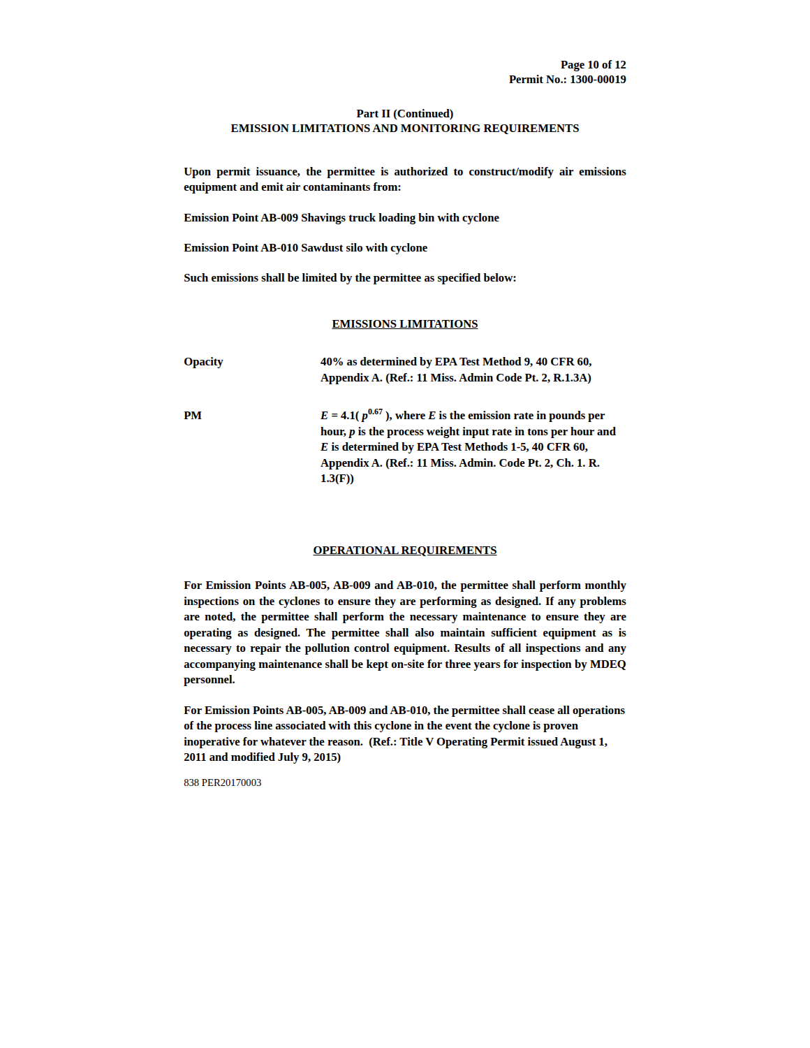Page 10 of 12
Permit No.: 1300-00019
Part II (Continued)
EMISSION LIMITATIONS AND MONITORING REQUIREMENTS
Upon permit issuance, the permittee is authorized to construct/modify air emissions equipment and emit air contaminants from:
Emission Point AB-009 Shavings truck loading bin with cyclone
Emission Point AB-010 Sawdust silo with cyclone
Such emissions shall be limited by the permittee as specified below:
EMISSIONS LIMITATIONS
| Opacity | 40% as determined by EPA Test Method 9, 40 CFR 60, Appendix A. (Ref.: 11 Miss. Admin Code Pt. 2, R.1.3A) |
| PM | E = 4.1( p 0.67 ), where E is the emission rate in pounds per hour, p is the process weight input rate in tons per hour and E is determined by EPA Test Methods 1-5, 40 CFR 60, Appendix A. (Ref.: 11 Miss. Admin. Code Pt. 2, Ch. 1. R. 1.3(F)) |
OPERATIONAL REQUIREMENTS
For Emission Points AB-005, AB-009 and AB-010, the permittee shall perform monthly inspections on the cyclones to ensure they are performing as designed. If any problems are noted, the permittee shall perform the necessary maintenance to ensure they are operating as designed. The permittee shall also maintain sufficient equipment as is necessary to repair the pollution control equipment. Results of all inspections and any accompanying maintenance shall be kept on-site for three years for inspection by MDEQ personnel.
For Emission Points AB-005, AB-009 and AB-010, the permittee shall cease all operations of the process line associated with this cyclone in the event the cyclone is proven inoperative for whatever the reason. (Ref.: Title V Operating Permit issued August 1, 2011 and modified July 9, 2015)
838 PER20170003